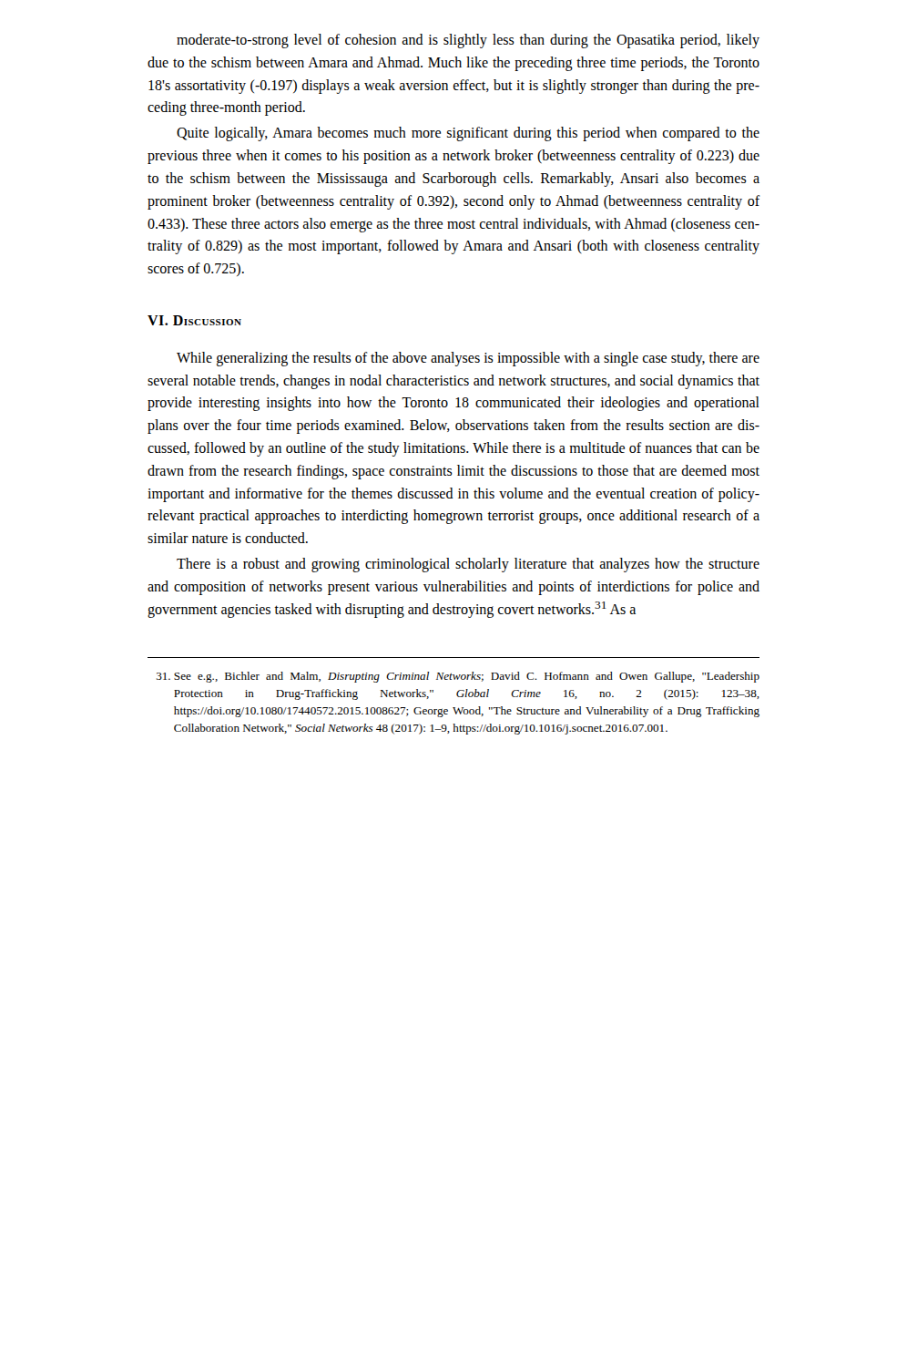moderate-to-strong level of cohesion and is slightly less than during the Opasatika period, likely due to the schism between Amara and Ahmad. Much like the preceding three time periods, the Toronto 18's assortativity (-0.197) displays a weak aversion effect, but it is slightly stronger than during the preceding three-month period.
Quite logically, Amara becomes much more significant during this period when compared to the previous three when it comes to his position as a network broker (betweenness centrality of 0.223) due to the schism between the Mississauga and Scarborough cells. Remarkably, Ansari also becomes a prominent broker (betweenness centrality of 0.392), second only to Ahmad (betweenness centrality of 0.433). These three actors also emerge as the three most central individuals, with Ahmad (closeness centrality of 0.829) as the most important, followed by Amara and Ansari (both with closeness centrality scores of 0.725).
VI. Discussion
While generalizing the results of the above analyses is impossible with a single case study, there are several notable trends, changes in nodal characteristics and network structures, and social dynamics that provide interesting insights into how the Toronto 18 communicated their ideologies and operational plans over the four time periods examined. Below, observations taken from the results section are discussed, followed by an outline of the study limitations. While there is a multitude of nuances that can be drawn from the research findings, space constraints limit the discussions to those that are deemed most important and informative for the themes discussed in this volume and the eventual creation of policy-relevant practical approaches to interdicting homegrown terrorist groups, once additional research of a similar nature is conducted.
There is a robust and growing criminological scholarly literature that analyzes how the structure and composition of networks present various vulnerabilities and points of interdictions for police and government agencies tasked with disrupting and destroying covert networks.31 As a
See e.g., Bichler and Malm, Disrupting Criminal Networks; David C. Hofmann and Owen Gallupe, "Leadership Protection in Drug-Trafficking Networks," Global Crime 16, no. 2 (2015): 123–38, https://doi.org/10.1080/17440572.2015.1008627; George Wood, "The Structure and Vulnerability of a Drug Trafficking Collaboration Network," Social Networks 48 (2017): 1–9, https://doi.org/10.1016/j.socnet.2016.07.001.